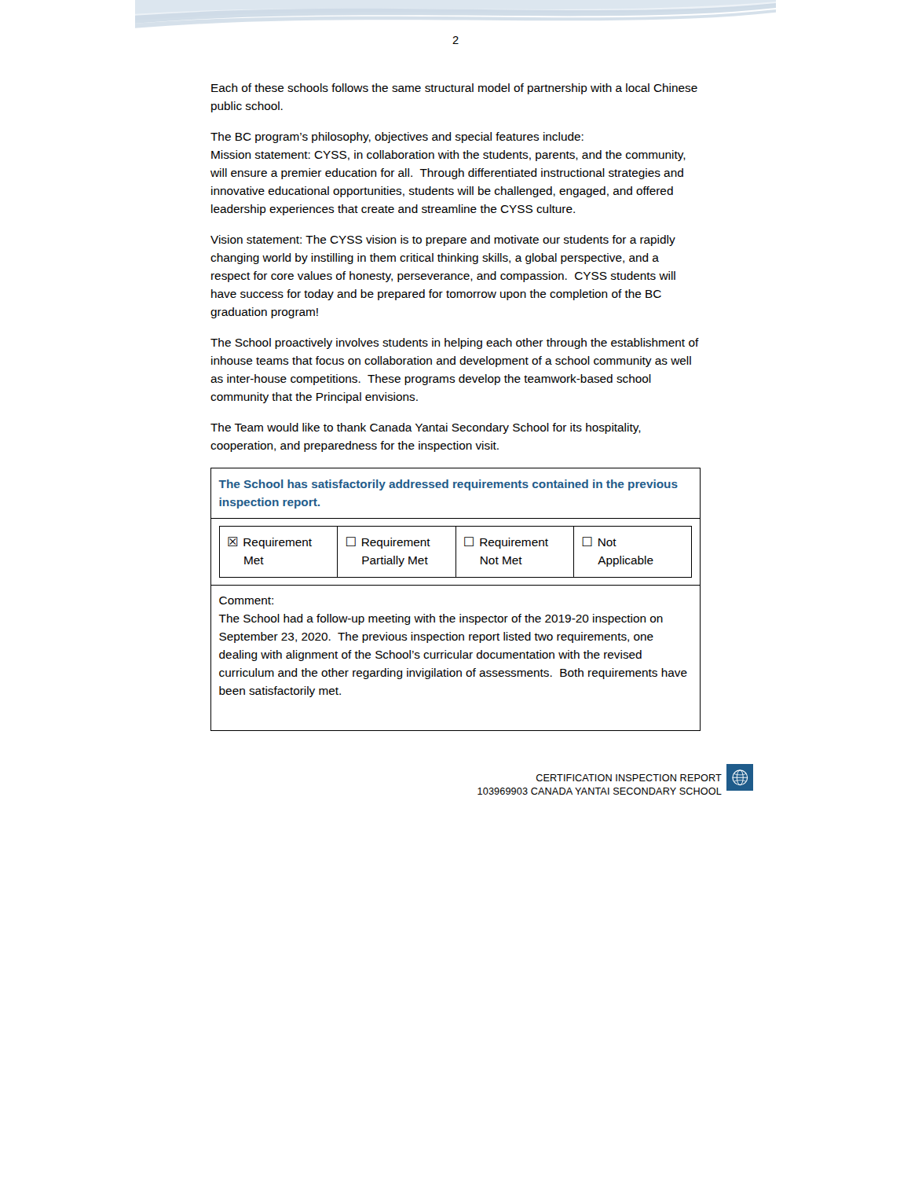2
Each of these schools follows the same structural model of partnership with a local Chinese public school.
The BC program’s philosophy, objectives and special features include:
Mission statement: CYSS, in collaboration with the students, parents, and the community, will ensure a premier education for all. Through differentiated instructional strategies and innovative educational opportunities, students will be challenged, engaged, and offered leadership experiences that create and streamline the CYSS culture.
Vision statement: The CYSS vision is to prepare and motivate our students for a rapidly changing world by instilling in them critical thinking skills, a global perspective, and a respect for core values of honesty, perseverance, and compassion. CYSS students will have success for today and be prepared for tomorrow upon the completion of the BC graduation program!
The School proactively involves students in helping each other through the establishment of inhouse teams that focus on collaboration and development of a school community as well as inter-house competitions. These programs develop the teamwork-based school community that the Principal envisions.
The Team would like to thank Canada Yantai Secondary School for its hospitality, cooperation, and preparedness for the inspection visit.
| The School has satisfactorily addressed requirements contained in the previous inspection report. |
| / ☒ Requirement Met / ☐ Requirement Partially Met / ☐ Requirement Not Met / ☐ Not Applicable / |
| Comment: The School had a follow-up meeting with the inspector of the 2019-20 inspection on September 23, 2020. The previous inspection report listed two requirements, one dealing with alignment of the School’s curricular documentation with the revised curriculum and the other regarding invigilation of assessments. Both requirements have been satisfactorily met. |
CERTIFICATION INSPECTION REPORT
103969903 CANADA YANTAI SECONDARY SCHOOL